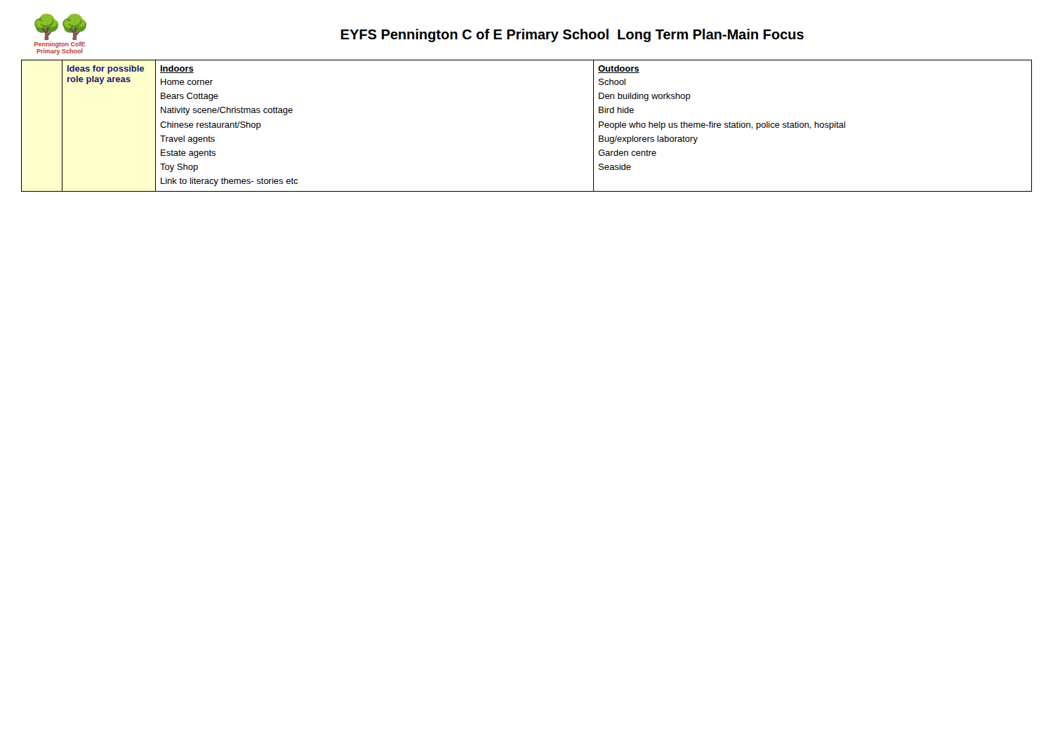🌳🌳
Pennington CofE
Primary School
EYFS Pennington C of E Primary School Long Term Plan-Main Focus
| | Ideas for possible role play areas | Indoors Home corner Bears Cottage Nativity scene/Christmas cottage Chinese restaurant/Shop Travel agents Estate agents Toy Shop Link to literacy themes- stories etc | Outdoors School Den building workshop Bird hide People who help us theme-fire station, police station, hospital Bug/explorers laboratory Garden centre Seaside |